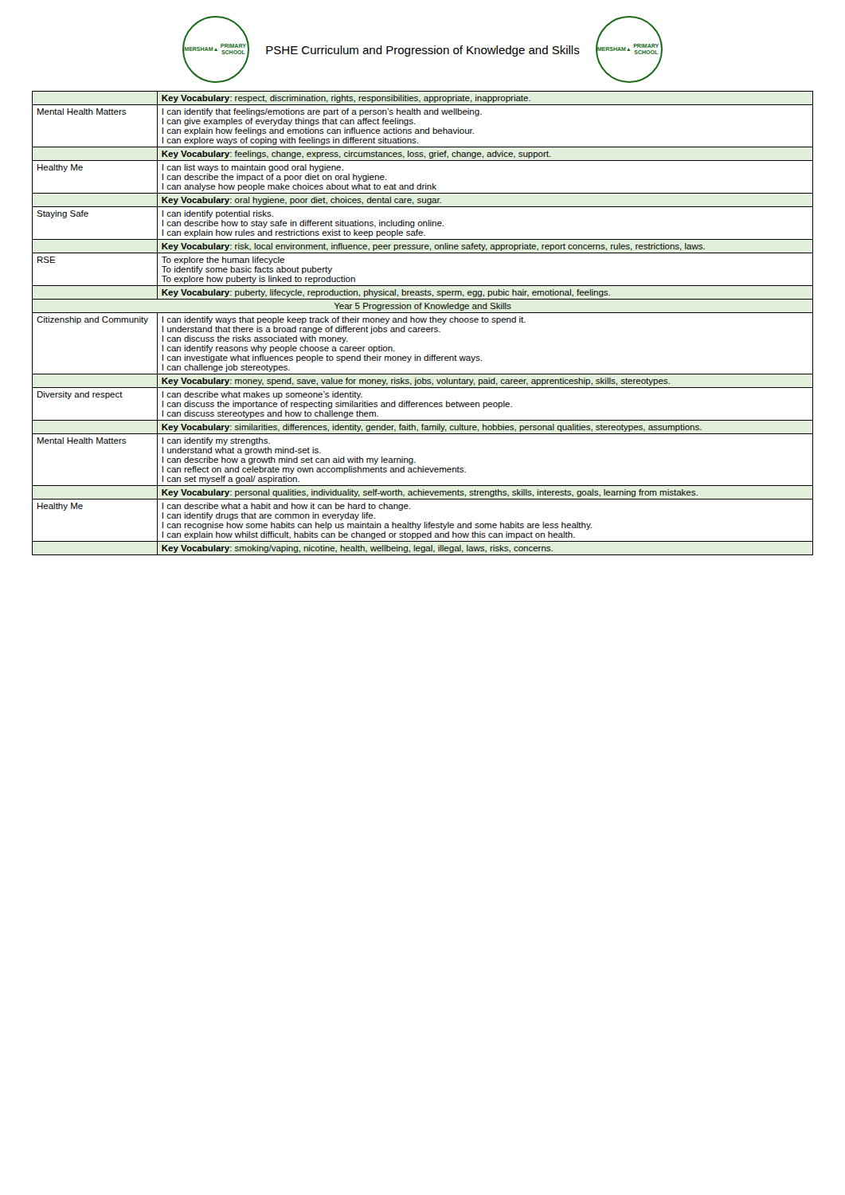MERSHAM▲PRIMARY SCHOOL
PSHE Curriculum and Progression of Knowledge and Skills
MERSHAM▲PRIMARY SCHOOL
| | Key Vocabulary : respect, discrimination, rights, responsibilities, appropriate, inappropriate. |
| Mental Health Matters | I can identify that feelings/emotions are part of a person’s health and wellbeing. I can give examples of everyday things that can affect feelings. I can explain how feelings and emotions can influence actions and behaviour. I can explore ways of coping with feelings in different situations. |
| | Key Vocabulary : feelings, change, express, circumstances, loss, grief, change, advice, support. |
| Healthy Me | I can list ways to maintain good oral hygiene. I can describe the impact of a poor diet on oral hygiene. I can analyse how people make choices about what to eat and drink |
| | Key Vocabulary : oral hygiene, poor diet, choices, dental care, sugar. |
| Staying Safe | I can identify potential risks. I can describe how to stay safe in different situations, including online. I can explain how rules and restrictions exist to keep people safe. |
| | Key Vocabulary : risk, local environment, influence, peer pressure, online safety, appropriate, report concerns, rules, restrictions, laws. |
| RSE | To explore the human lifecycle To identify some basic facts about puberty To explore how puberty is linked to reproduction |
| | Key Vocabulary : puberty, lifecycle, reproduction, physical, breasts, sperm, egg, pubic hair, emotional, feelings. |
| Year 5 Progression of Knowledge and Skills |
| Citizenship and Community | I can identify ways that people keep track of their money and how they choose to spend it. I understand that there is a broad range of different jobs and careers. I can discuss the risks associated with money. I can identify reasons why people choose a career option. I can investigate what influences people to spend their money in different ways. I can challenge job stereotypes. |
| | Key Vocabulary : money, spend, save, value for money, risks, jobs, voluntary, paid, career, apprenticeship, skills, stereotypes. |
| Diversity and respect | I can describe what makes up someone’s identity. I can discuss the importance of respecting similarities and differences between people. I can discuss stereotypes and how to challenge them. |
| | Key Vocabulary : similarities, differences, identity, gender, faith, family, culture, hobbies, personal qualities, stereotypes, assumptions. |
| Mental Health Matters | I can identify my strengths. I understand what a growth mind-set is. I can describe how a growth mind set can aid with my learning. I can reflect on and celebrate my own accomplishments and achievements. I can set myself a goal/ aspiration. |
| | Key Vocabulary : personal qualities, individuality, self-worth, achievements, strengths, skills, interests, goals, learning from mistakes. |
| Healthy Me | I can describe what a habit and how it can be hard to change. I can identify drugs that are common in everyday life. I can recognise how some habits can help us maintain a healthy lifestyle and some habits are less healthy. I can explain how whilst difficult, habits can be changed or stopped and how this can impact on health. |
| | Key Vocabulary : smoking/vaping, nicotine, health, wellbeing, legal, illegal, laws, risks, concerns. |